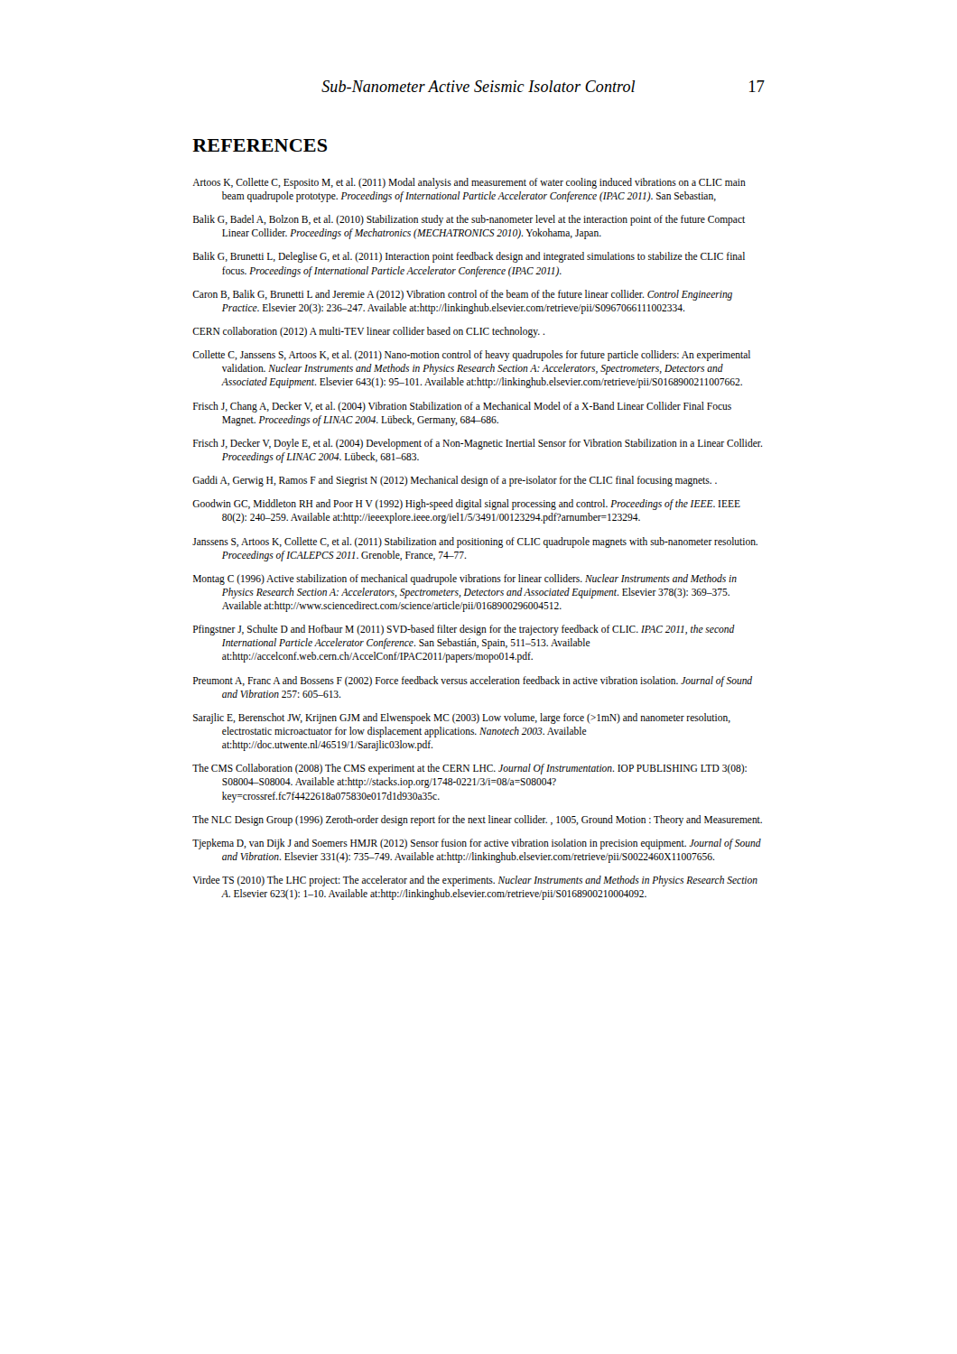Sub-Nanometer Active Seismic Isolator Control 17
REFERENCES
Artoos K, Collette C, Esposito M, et al. (2011) Modal analysis and measurement of water cooling induced vibrations on a CLIC main beam quadrupole prototype. Proceedings of International Particle Accelerator Conference (IPAC 2011). San Sebastian,
Balik G, Badel A, Bolzon B, et al. (2010) Stabilization study at the sub-nanometer level at the interaction point of the future Compact Linear Collider. Proceedings of Mechatronics (MECHATRONICS 2010). Yokohama, Japan.
Balik G, Brunetti L, Deleglise G, et al. (2011) Interaction point feedback design and integrated simulations to stabilize the CLIC final focus. Proceedings of International Particle Accelerator Conference (IPAC 2011).
Caron B, Balik G, Brunetti L and Jeremie A (2012) Vibration control of the beam of the future linear collider. Control Engineering Practice. Elsevier 20(3): 236–247. Available at:http://linkinghub.elsevier.com/retrieve/pii/S0967066111002334.
CERN collaboration (2012) A multi-TEV linear collider based on CLIC technology. .
Collette C, Janssens S, Artoos K, et al. (2011) Nano-motion control of heavy quadrupoles for future particle colliders: An experimental validation. Nuclear Instruments and Methods in Physics Research Section A: Accelerators, Spectrometers, Detectors and Associated Equipment. Elsevier 643(1): 95–101. Available at:http://linkinghub.elsevier.com/retrieve/pii/S0168900211007662.
Frisch J, Chang A, Decker V, et al. (2004) Vibration Stabilization of a Mechanical Model of a X-Band Linear Collider Final Focus Magnet. Proceedings of LINAC 2004. Lübeck, Germany, 684–686.
Frisch J, Decker V, Doyle E, et al. (2004) Development of a Non-Magnetic Inertial Sensor for Vibration Stabilization in a Linear Collider. Proceedings of LINAC 2004. Lübeck, 681–683.
Gaddi A, Gerwig H, Ramos F and Siegrist N (2012) Mechanical design of a pre-isolator for the CLIC final focusing magnets. .
Goodwin GC, Middleton RH and Poor H V (1992) High-speed digital signal processing and control. Proceedings of the IEEE. IEEE 80(2): 240–259. Available at:http://ieeexplore.ieee.org/iel1/5/3491/00123294.pdf?arnumber=123294.
Janssens S, Artoos K, Collette C, et al. (2011) Stabilization and positioning of CLIC quadrupole magnets with sub-nanometer resolution. Proceedings of ICALEPCS 2011. Grenoble, France, 74–77.
Montag C (1996) Active stabilization of mechanical quadrupole vibrations for linear colliders. Nuclear Instruments and Methods in Physics Research Section A: Accelerators, Spectrometers, Detectors and Associated Equipment. Elsevier 378(3): 369–375. Available at:http://www.sciencedirect.com/science/article/pii/0168900296004512.
Pfingstner J, Schulte D and Hofbaur M (2011) SVD-based filter design for the trajectory feedback of CLIC. IPAC 2011, the second International Particle Accelerator Conference. San Sebastián, Spain, 511–513. Available at:http://accelconf.web.cern.ch/AccelConf/IPAC2011/papers/mopo014.pdf.
Preumont A, Franc A and Bossens F (2002) Force feedback versus acceleration feedback in active vibration isolation. Journal of Sound and Vibration 257: 605–613.
Sarajlic E, Berenschot JW, Krijnen GJM and Elwenspoek MC (2003) Low volume, large force (>1mN) and nanometer resolution, electrostatic microactuator for low displacement applications. Nanotech 2003. Available at:http://doc.utwente.nl/46519/1/Sarajlic03low.pdf.
The CMS Collaboration (2008) The CMS experiment at the CERN LHC. Journal Of Instrumentation. IOP PUBLISHING LTD 3(08): S08004–S08004. Available at:http://stacks.iop.org/1748-0221/3/i=08/a=S08004?key=crossref.fc7f4422618a075830e017d1d930a35c.
The NLC Design Group (1996) Zeroth-order design report for the next linear collider. , 1005, Ground Motion : Theory and Measurement.
Tjepkema D, van Dijk J and Soemers HMJR (2012) Sensor fusion for active vibration isolation in precision equipment. Journal of Sound and Vibration. Elsevier 331(4): 735–749. Available at:http://linkinghub.elsevier.com/retrieve/pii/S0022460X11007656.
Virdee TS (2010) The LHC project: The accelerator and the experiments. Nuclear Instruments and Methods in Physics Research Section A. Elsevier 623(1): 1–10. Available at:http://linkinghub.elsevier.com/retrieve/pii/S0168900210004092.